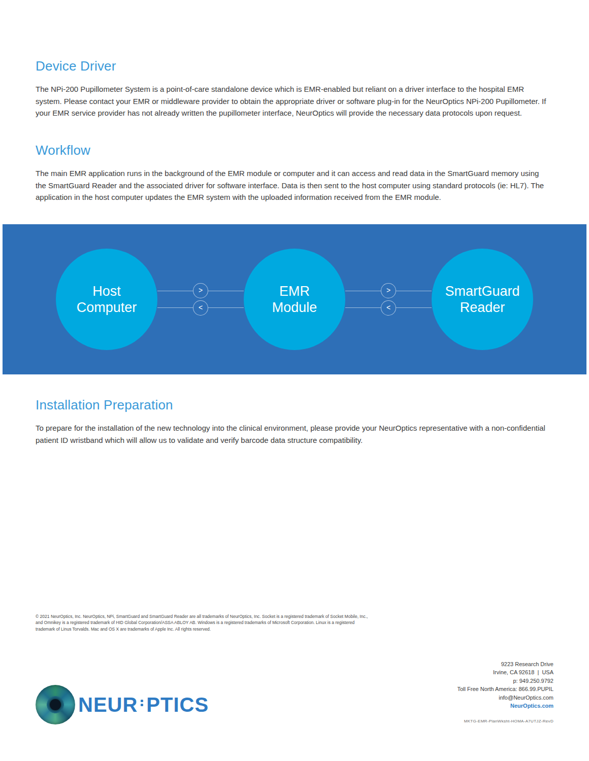Device Driver
The NPi-200 Pupillometer System is a point-of-care standalone device which is EMR-enabled but reliant on a driver interface to the hospital EMR system. Please contact your EMR or middleware provider to obtain the appropriate driver or software plug-in for the NeurOptics NPi-200 Pupillometer. If your EMR service provider has not already written the pupillometer interface, NeurOptics will provide the necessary data protocols upon request.
Workflow
The main EMR application runs in the background of the EMR module or computer and it can access and read data in the SmartGuard memory using the SmartGuard Reader and the associated driver for software interface. Data is then sent to the host computer using standard protocols (ie: HL7). The application in the host computer updates the EMR system with the uploaded information received from the EMR module.
Host
Computer
>
<
EMR
Module
>
<
SmartGuard
Reader
Installation Preparation
To prepare for the installation of the new technology into the clinical environment, please provide your NeurOptics representative with a non-confidential patient ID wristband which will allow us to validate and verify barcode data structure compatibility.
© 2021 NeurOptics, Inc. NeurOptics, NPi, SmartGuard and SmartGuard Reader are all trademarks of NeurOptics, Inc. Socket is a registered trademark of Socket Mobile, Inc., and Omnikey is a registered trademark of HID Global Corporation/ASSA ABLOY AB. Windows is a registered trademarks of Microsoft Corporation. Linux is a registered trademark of Linus Torvalds. Mac and OS X are trademarks of Apple Inc. All rights reserved.
NEUR PTICS
9223 Research Drive
Irvine, CA 92618 | USA
p: 949.250.9792
Toll Free North America: 866.99.PUPIL
info@NeurOptics.com
NeurOptics.com
MKTG-EMR-PlanWksht-HOMA-A7UTJZ-RevD